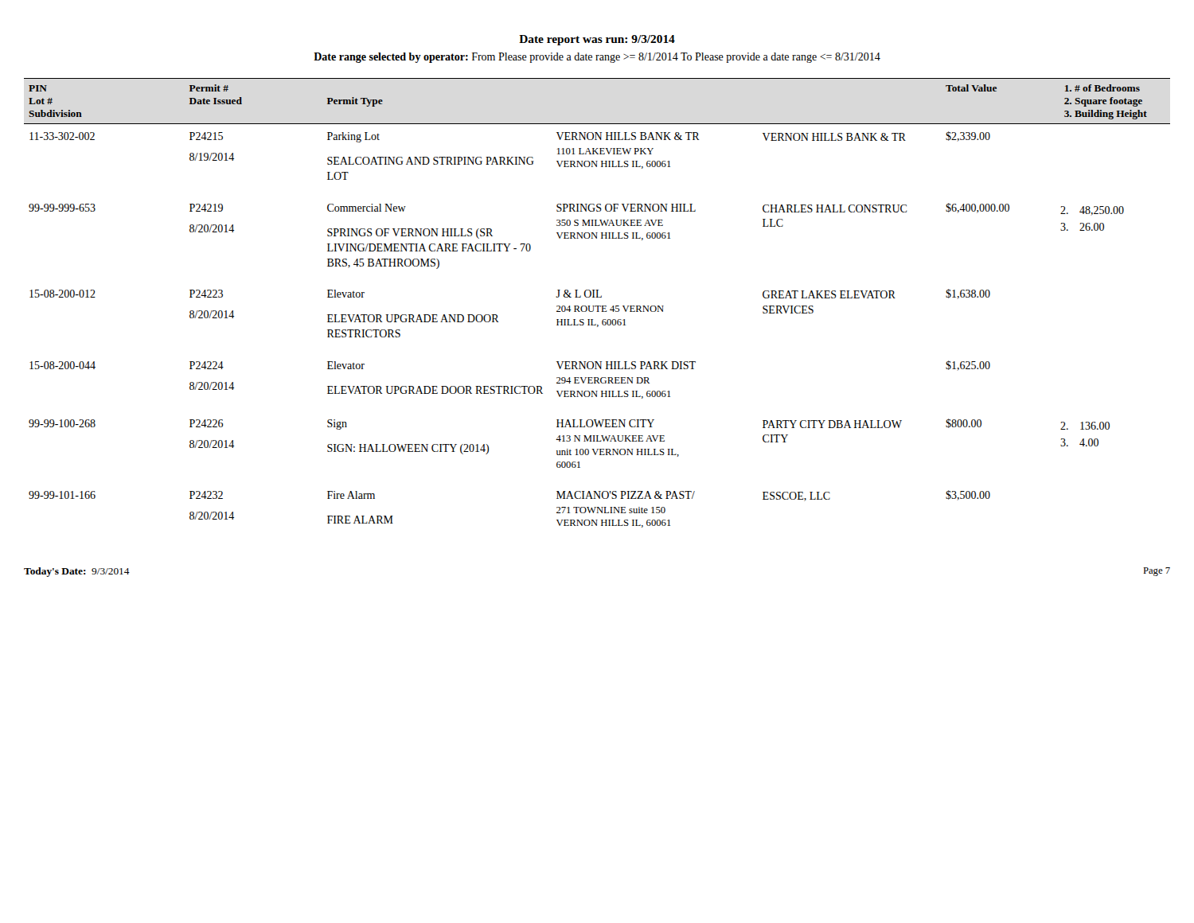Date report was run: 9/3/2014
Date range selected by operator: From Please provide a date range >= 8/1/2014 To Please provide a date range <= 8/31/2014
| PIN Lot # Subdivision | Permit # Date Issued | Permit Type | | | Total Value | # of Bedrooms Square footage Building Height |
| --- | --- | --- | --- | --- | --- | --- |
| 11-33-302-002 | P24215 8/19/2014 | Parking Lot SEALCOATING AND STRIPING PARKING LOT | VERNON HILLS BANK & TR 1101 LAKEVIEW PKY VERNON HILLS IL, 60061 | VERNON HILLS BANK & TR | $2,339.00 | |
| 99-99-999-653 | P24219 8/20/2014 | Commercial New SPRINGS OF VERNON HILLS (SR LIVING/DEMENTIA CARE FACILITY - 70 BRS, 45 BATHROOMS) | SPRINGS OF VERNON HILL 350 S MILWAUKEE AVE VERNON HILLS IL, 60061 | CHARLES HALL CONSTRUC LLC | $6,400,000.00 | 2. 48,250.00 3. 26.00 |
| 15-08-200-012 | P24223 8/20/2014 | Elevator ELEVATOR UPGRADE AND DOOR RESTRICTORS | J & L OIL 204 ROUTE 45 VERNON HILLS IL, 60061 | GREAT LAKES ELEVATOR SERVICES | $1,638.00 | |
| 15-08-200-044 | P24224 8/20/2014 | Elevator ELEVATOR UPGRADE DOOR RESTRICTOR | VERNON HILLS PARK DIST 294 EVERGREEN DR VERNON HILLS IL, 60061 | | $1,625.00 | |
| 99-99-100-268 | P24226 8/20/2014 | Sign SIGN: HALLOWEEN CITY (2014) | HALLOWEEN CITY 413 N MILWAUKEE AVE unit 100 VERNON HILLS IL, 60061 | PARTY CITY DBA HALLOW CITY | $800.00 | 2. 136.00 3. 4.00 |
| 99-99-101-166 | P24232 8/20/2014 | Fire Alarm FIRE ALARM | MACIANO'S PIZZA & PAST/ 271 TOWNLINE suite 150 VERNON HILLS IL, 60061 | ESSCOE, LLC | $3,500.00 | |
Today's Date: 9/3/2014 Page 7